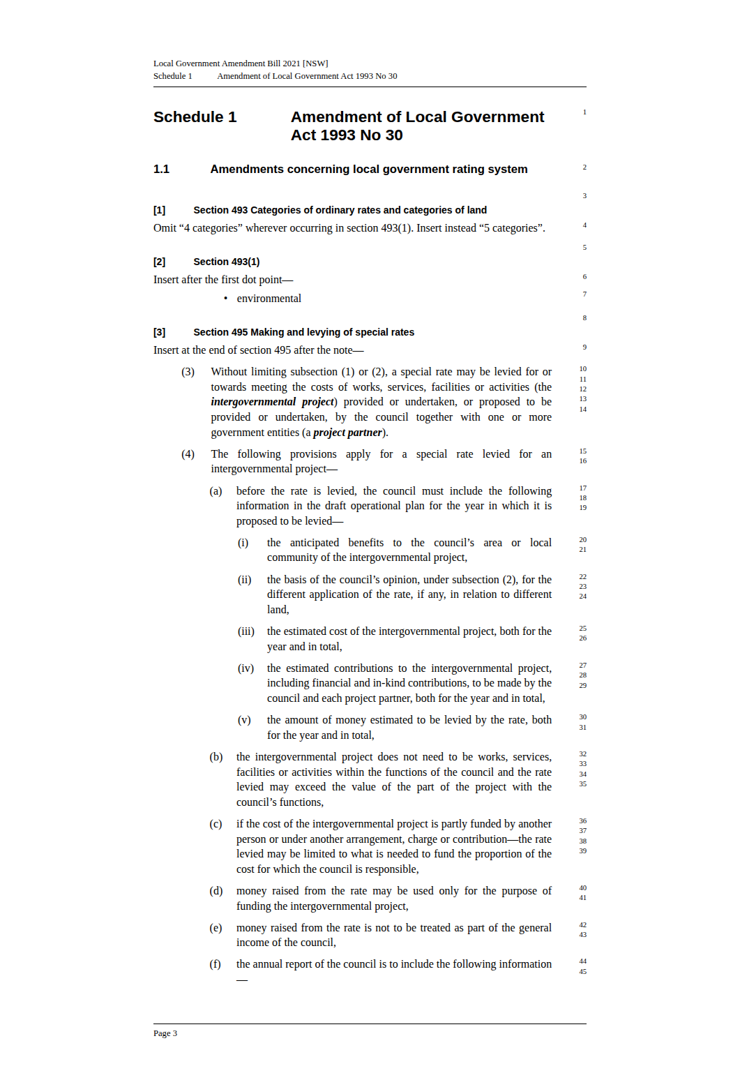Local Government Amendment Bill 2021 [NSW]
Schedule 1 Amendment of Local Government Act 1993 No 30
Schedule 1 Amendment of Local Government Act 1993 No 30
1
1.1 Amendments concerning local government rating system
2
[1] Section 493 Categories of ordinary rates and categories of land
3
Omit “4 categories” wherever occurring in section 493(1). Insert instead “5 categories”.
4
[2] Section 493(1)
5
Insert after the first dot point—
6
•environmental
7
[3] Section 495 Making and levying of special rates
8
Insert at the end of section 495 after the note—
9
(3) Without limiting subsection (1) or (2), a special rate may be levied for or towards meeting the costs of works, services, facilities or activities (the intergovernmental project) provided or undertaken, or proposed to be provided or undertaken, by the council together with one or more government entities (a project partner).
1011121314
(4) The following provisions apply for a special rate levied for an intergovernmental project—
1516
(a) before the rate is levied, the council must include the following information in the draft operational plan for the year in which it is proposed to be levied—
171819
(i) the anticipated benefits to the council’s area or local community of the intergovernmental project,
2021
(ii) the basis of the council’s opinion, under subsection (2), for the different application of the rate, if any, in relation to different land,
222324
(iii) the estimated cost of the intergovernmental project, both for the year and in total,
2526
(iv) the estimated contributions to the intergovernmental project, including financial and in-kind contributions, to be made by the council and each project partner, both for the year and in total,
272829
(v) the amount of money estimated to be levied by the rate, both for the year and in total,
3031
(b) the intergovernmental project does not need to be works, services, facilities or activities within the functions of the council and the rate levied may exceed the value of the part of the project with the council’s functions,
32333435
(c) if the cost of the intergovernmental project is partly funded by another person or under another arrangement, charge or contribution—the rate levied may be limited to what is needed to fund the proportion of the cost for which the council is responsible,
36373839
(d) money raised from the rate may be used only for the purpose of funding the intergovernmental project,
4041
(e) money raised from the rate is not to be treated as part of the general income of the council,
4243
(f) the annual report of the council is to include the following information—
4445
Page 3